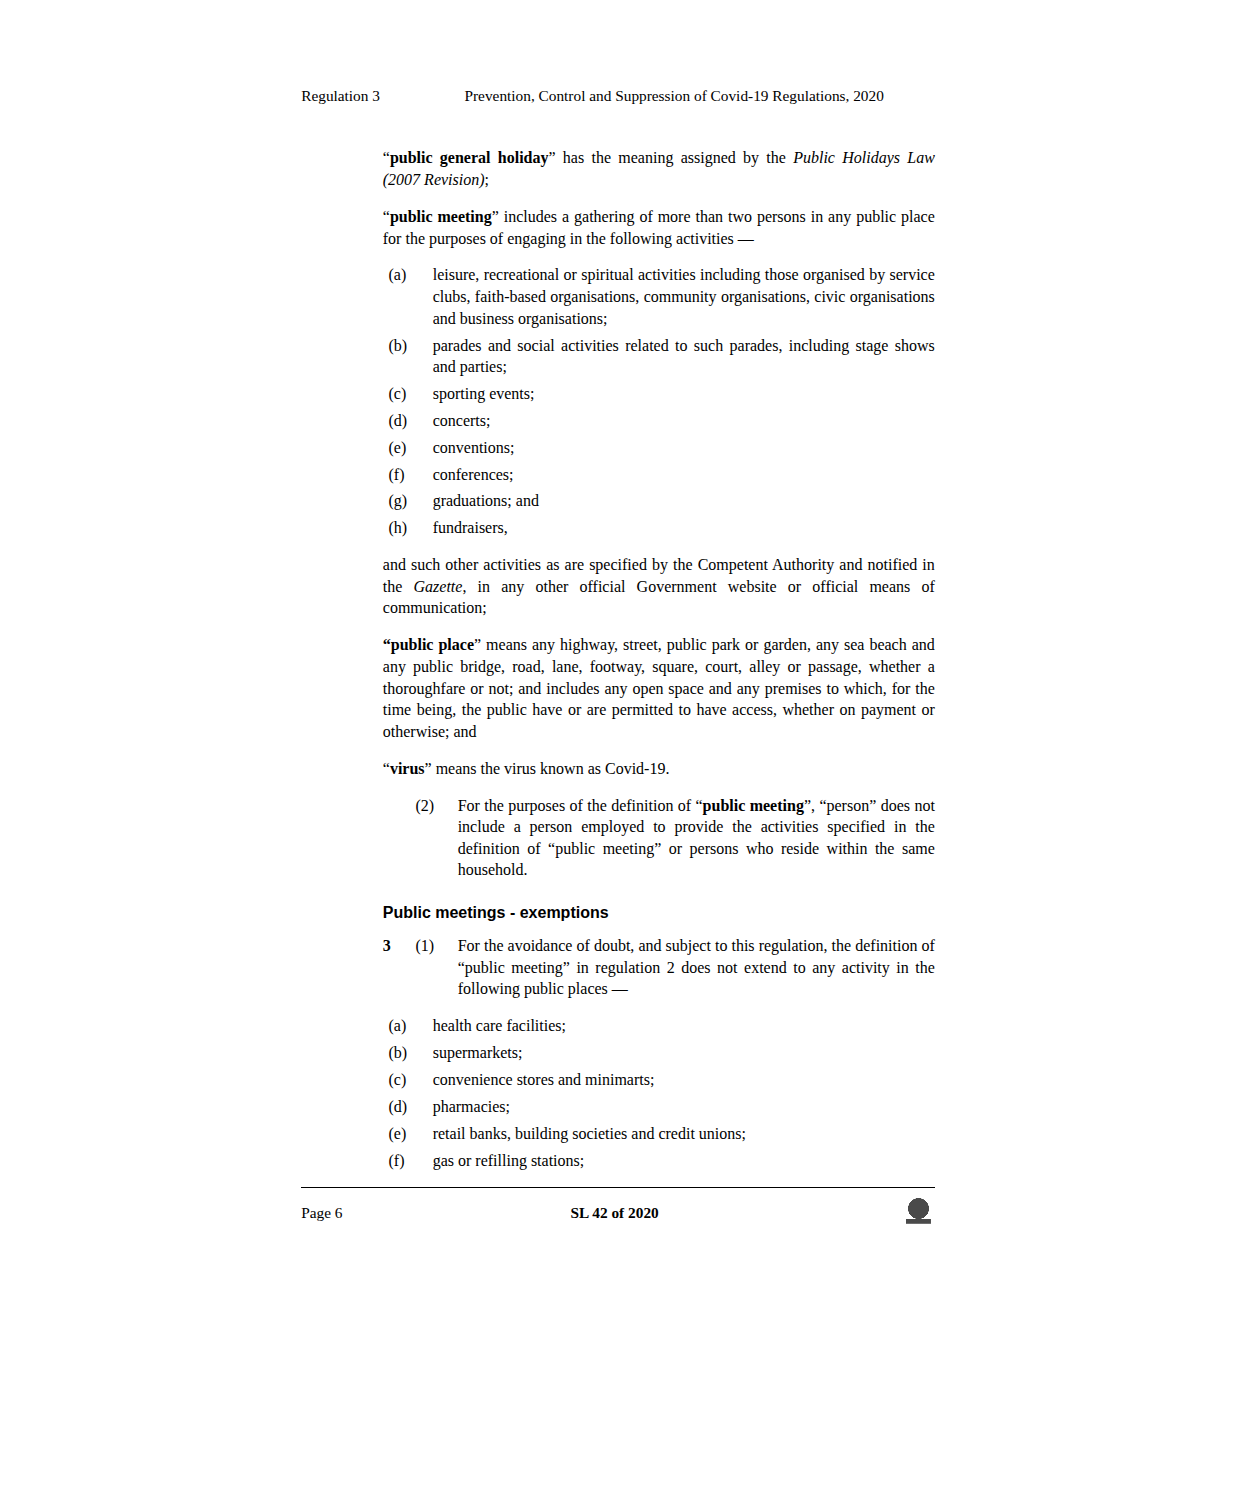Regulation 3
Prevention, Control and Suppression of Covid-19 Regulations, 2020
“public general holiday” has the meaning assigned by the Public Holidays Law (2007 Revision);
“public meeting” includes a gathering of more than two persons in any public place for the purposes of engaging in the following activities —
(a) leisure, recreational or spiritual activities including those organised by service clubs, faith-based organisations, community organisations, civic organisations and business organisations;
(b) parades and social activities related to such parades, including stage shows and parties;
(c) sporting events;
(d) concerts;
(e) conventions;
(f) conferences;
(g) graduations; and
(h) fundraisers,
and such other activities as are specified by the Competent Authority and notified in the Gazette, in any other official Government website or official means of communication;
“public place” means any highway, street, public park or garden, any sea beach and any public bridge, road, lane, footway, square, court, alley or passage, whether a thoroughfare or not; and includes any open space and any premises to which, for the time being, the public have or are permitted to have access, whether on payment or otherwise; and
“virus” means the virus known as Covid-19.
(2) For the purposes of the definition of “public meeting”, “person” does not include a person employed to provide the activities specified in the definition of “public meeting” or persons who reside within the same household.
Public meetings - exemptions
3(1) For the avoidance of doubt, and subject to this regulation, the definition of “public meeting” in regulation 2 does not extend to any activity in the following public places —
(a) health care facilities;
(b) supermarkets;
(c) convenience stores and minimarts;
(d) pharmacies;
(e) retail banks, building societies and credit unions;
(f) gas or refilling stations;
Page 6
SL 42 of 2020